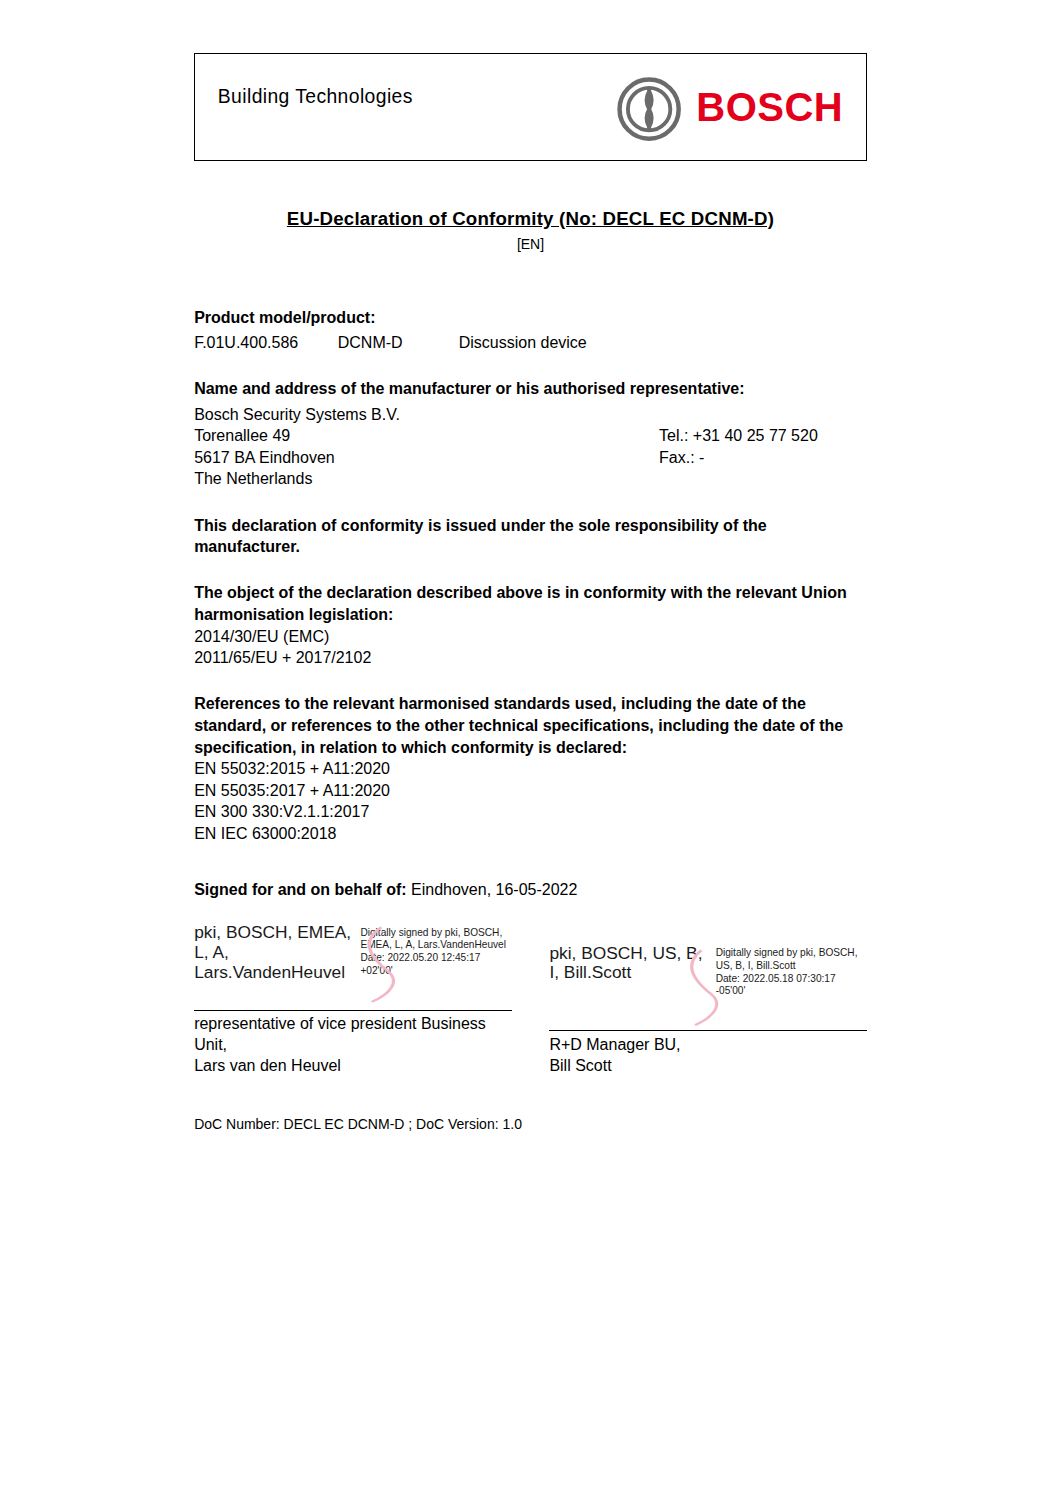Building Technologies
BOSCH
EU-Declaration of Conformity (No: DECL EC DCNM-D)
[EN]
Product model/product:
F.01U.400.586 DCNM-D Discussion device
Name and address of the manufacturer or his authorised representative:
Bosch Security Systems B.V.
Torenallee 49
5617 BA Eindhoven
The Netherlands
Tel.: +31 40 25 77 520
Fax.: -
This declaration of conformity is issued under the sole responsibility of the manufacturer.
The object of the declaration described above is in conformity with the relevant Union harmonisation legislation:
2014/30/EU (EMC)
2011/65/EU + 2017/2102
References to the relevant harmonised standards used, including the date of the standard, or references to the other technical specifications, including the date of the specification, in relation to which conformity is declared:
EN 55032:2015 + A11:2020
EN 55035:2017 + A11:2020
EN 300 330:V2.1.1:2017
EN IEC 63000:2018
Signed for and on behalf of: Eindhoven, 16-05-2022
pki, BOSCH, EMEA, L, A, Lars.VandenHeuvel
Digitally signed by pki, BOSCH, EMEA, L, A, Lars.VandenHeuvel
Date: 2022.05.20 12:45:17 +02'00'
representative of vice president Business Unit,
Lars van den Heuvel
pki, BOSCH, US, B, I, Bill.Scott
Digitally signed by pki, BOSCH, US, B, I, Bill.Scott
Date: 2022.05.18 07:30:17 -05'00'
R+D Manager BU,
Bill Scott
DoC Number: DECL EC DCNM-D ; DoC Version: 1.0